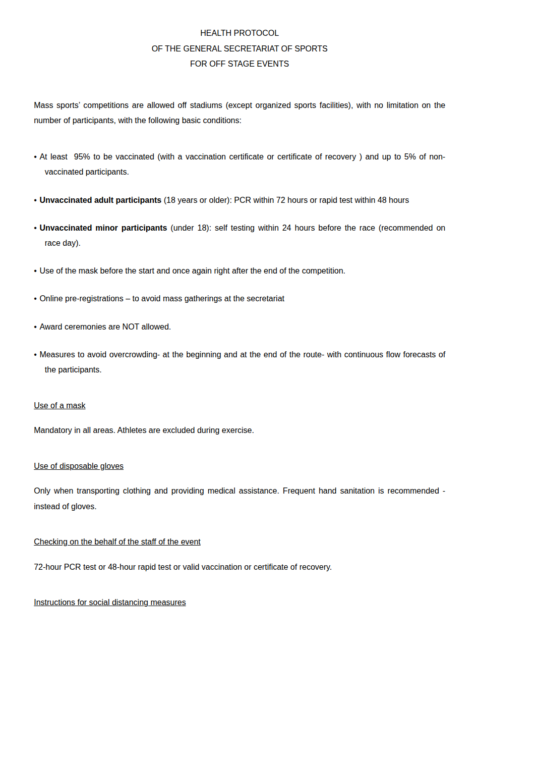HEALTH PROTOCOL
OF THE GENERAL SECRETARIAT OF SPORTS
FOR OFF STAGE EVENTS
Mass sports’ competitions are allowed off stadiums (except organized sports facilities), with no limitation on the number of participants, with the following basic conditions:
•At least 95% to be vaccinated (with a vaccination certificate or certificate of recovery ) and up to 5% of non-vaccinated participants.
•Unvaccinated adult participants (18 years or older): PCR within 72 hours or rapid test within 48 hours
•Unvaccinated minor participants (under 18): self testing within 24 hours before the race (recommended on race day).
•Use of the mask before the start and once again right after the end of the competition.
•Online pre-registrations – to avoid mass gatherings at the secretariat
•Award ceremonies are NOT allowed.
•Measures to avoid overcrowding- at the beginning and at the end of the route- with continuous flow forecasts of the participants.
Use of a mask
Mandatory in all areas. Athletes are excluded during exercise.
Use of disposable gloves
Only when transporting clothing and providing medical assistance. Frequent hand sanitation is recommended -instead of gloves.
Checking on the behalf of the staff of the event
72-hour PCR test or 48-hour rapid test or valid vaccination or certificate of recovery.
Instructions for social distancing measures